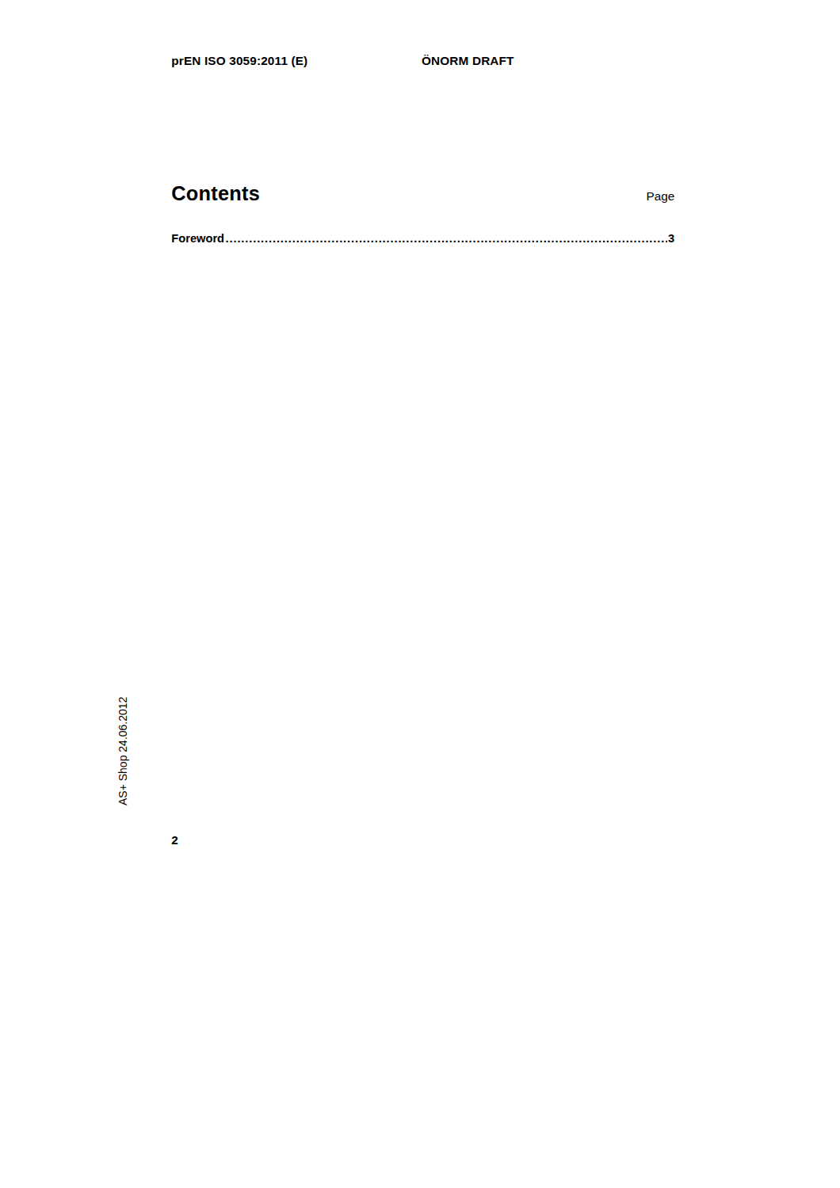prEN ISO 3059:2011 (E) ÖNORM DRAFT
Contents
Page
Foreword .................................................................................................................................................. 3
AS+ Shop 24.06.2012
2